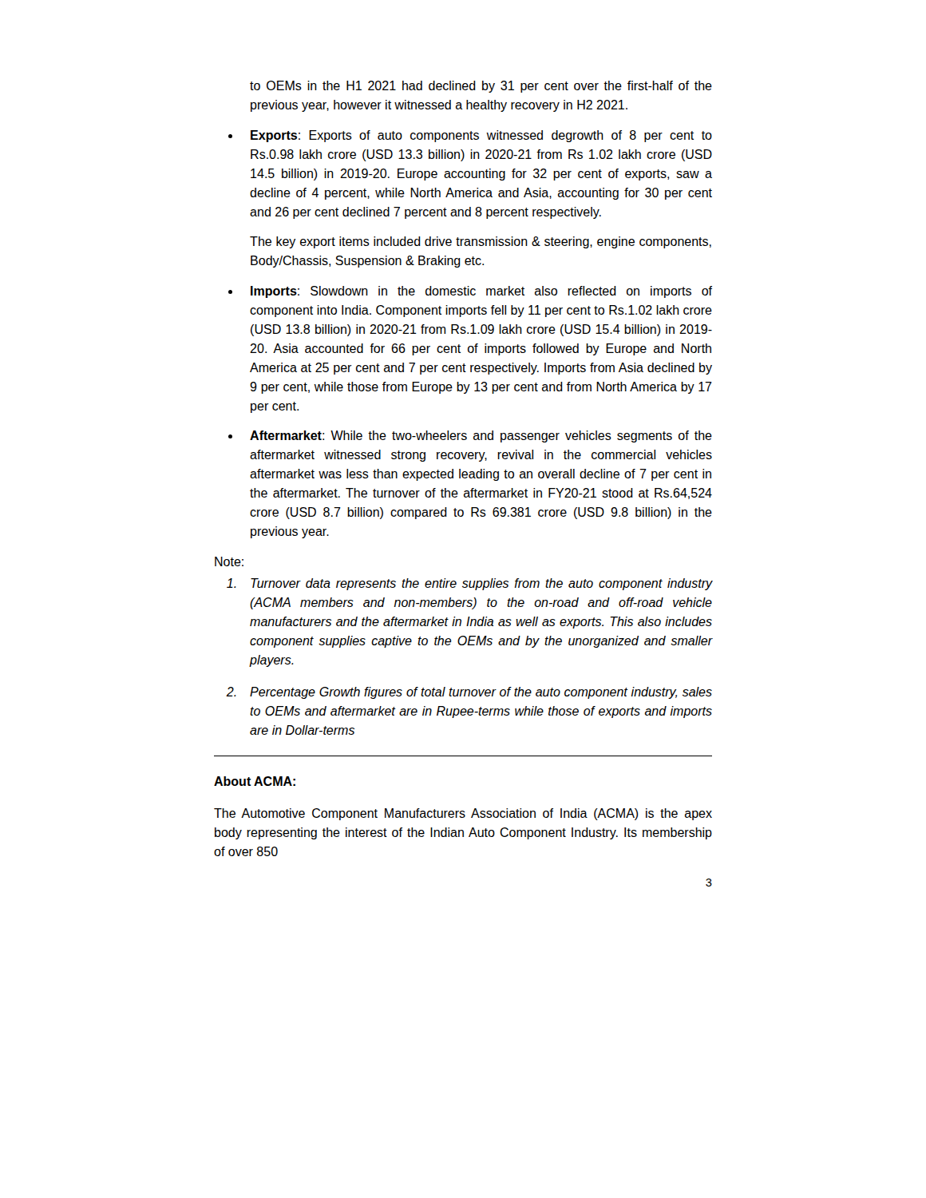to OEMs in the H1 2021 had declined by 31 per cent over the first-half of the previous year, however it witnessed a healthy recovery in H2 2021.
Exports: Exports of auto components witnessed degrowth of 8 per cent to Rs.0.98 lakh crore (USD 13.3 billion) in 2020-21 from Rs 1.02 lakh crore (USD 14.5 billion) in 2019-20. Europe accounting for 32 per cent of exports, saw a decline of 4 percent, while North America and Asia, accounting for 30 per cent and 26 per cent declined 7 percent and 8 percent respectively.
The key export items included drive transmission & steering, engine components, Body/Chassis, Suspension & Braking etc.
Imports: Slowdown in the domestic market also reflected on imports of component into India. Component imports fell by 11 per cent to Rs.1.02 lakh crore (USD 13.8 billion) in 2020-21 from Rs.1.09 lakh crore (USD 15.4 billion) in 2019-20. Asia accounted for 66 per cent of imports followed by Europe and North America at 25 per cent and 7 per cent respectively. Imports from Asia declined by 9 per cent, while those from Europe by 13 per cent and from North America by 17 per cent.
Aftermarket: While the two-wheelers and passenger vehicles segments of the aftermarket witnessed strong recovery, revival in the commercial vehicles aftermarket was less than expected leading to an overall decline of 7 per cent in the aftermarket. The turnover of the aftermarket in FY20-21 stood at Rs.64,524 crore (USD 8.7 billion) compared to Rs 69.381 crore (USD 9.8 billion) in the previous year.
Note:
Turnover data represents the entire supplies from the auto component industry (ACMA members and non-members) to the on-road and off-road vehicle manufacturers and the aftermarket in India as well as exports. This also includes component supplies captive to the OEMs and by the unorganized and smaller players.
Percentage Growth figures of total turnover of the auto component industry, sales to OEMs and aftermarket are in Rupee-terms while those of exports and imports are in Dollar-terms
About ACMA:
The Automotive Component Manufacturers Association of India (ACMA) is the apex body representing the interest of the Indian Auto Component Industry. Its membership of over 850
3